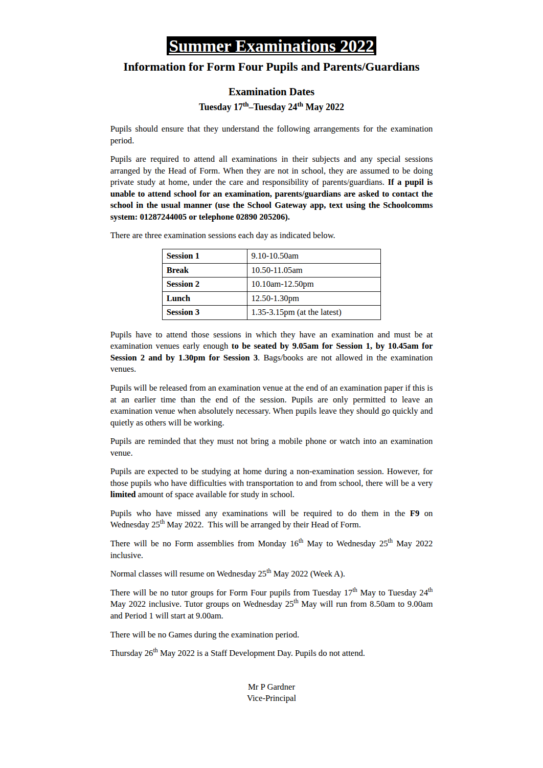Summer Examinations 2022
Information for Form Four Pupils and Parents/Guardians
Examination Dates
Tuesday 17th–Tuesday 24th May 2022
Pupils should ensure that they understand the following arrangements for the examination period.
Pupils are required to attend all examinations in their subjects and any special sessions arranged by the Head of Form. When they are not in school, they are assumed to be doing private study at home, under the care and responsibility of parents/guardians. If a pupil is unable to attend school for an examination, parents/guardians are asked to contact the school in the usual manner (use the School Gateway app, text using the Schoolcomms system: 01287244005 or telephone 02890 205206).
There are three examination sessions each day as indicated below.
| Session 1 | 9.10-10.50am |
| Break | 10.50-11.05am |
| Session 2 | 10.10am-12.50pm |
| Lunch | 12.50-1.30pm |
| Session 3 | 1.35-3.15pm (at the latest) |
Pupils have to attend those sessions in which they have an examination and must be at examination venues early enough to be seated by 9.05am for Session 1, by 10.45am for Session 2 and by 1.30pm for Session 3. Bags/books are not allowed in the examination venues.
Pupils will be released from an examination venue at the end of an examination paper if this is at an earlier time than the end of the session. Pupils are only permitted to leave an examination venue when absolutely necessary. When pupils leave they should go quickly and quietly as others will be working.
Pupils are reminded that they must not bring a mobile phone or watch into an examination venue.
Pupils are expected to be studying at home during a non-examination session. However, for those pupils who have difficulties with transportation to and from school, there will be a very limited amount of space available for study in school.
Pupils who have missed any examinations will be required to do them in the F9 on Wednesday 25th May 2022. This will be arranged by their Head of Form.
There will be no Form assemblies from Monday 16th May to Wednesday 25th May 2022 inclusive.
Normal classes will resume on Wednesday 25th May 2022 (Week A).
There will be no tutor groups for Form Four pupils from Tuesday 17th May to Tuesday 24th May 2022 inclusive. Tutor groups on Wednesday 25th May will run from 8.50am to 9.00am and Period 1 will start at 9.00am.
There will be no Games during the examination period.
Thursday 26th May 2022 is a Staff Development Day. Pupils do not attend.
Mr P Gardner
Vice-Principal